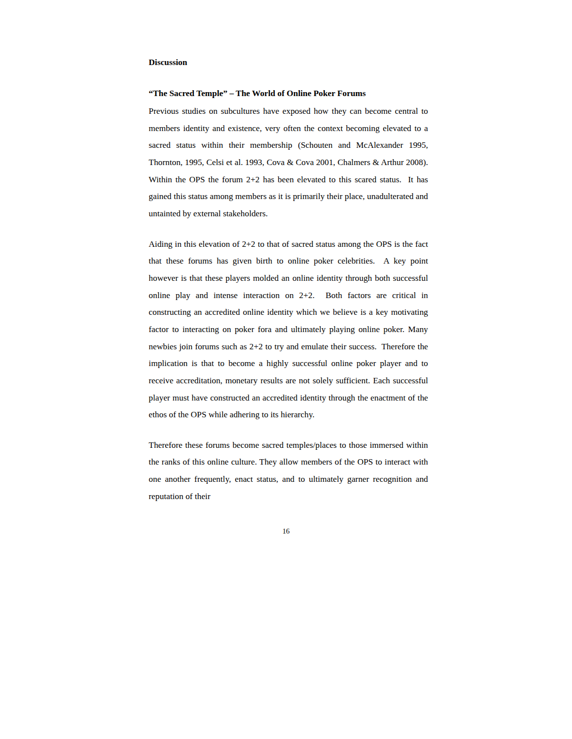Discussion
“The Sacred Temple” – The World of Online Poker Forums
Previous studies on subcultures have exposed how they can become central to members identity and existence, very often the context becoming elevated to a sacred status within their membership (Schouten and McAlexander 1995, Thornton, 1995, Celsi et al. 1993, Cova & Cova 2001, Chalmers & Arthur 2008). Within the OPS the forum 2+2 has been elevated to this scared status. It has gained this status among members as it is primarily their place, unadulterated and untainted by external stakeholders.
Aiding in this elevation of 2+2 to that of sacred status among the OPS is the fact that these forums has given birth to online poker celebrities. A key point however is that these players molded an online identity through both successful online play and intense interaction on 2+2. Both factors are critical in constructing an accredited online identity which we believe is a key motivating factor to interacting on poker fora and ultimately playing online poker. Many newbies join forums such as 2+2 to try and emulate their success. Therefore the implication is that to become a highly successful online poker player and to receive accreditation, monetary results are not solely sufficient. Each successful player must have constructed an accredited identity through the enactment of the ethos of the OPS while adhering to its hierarchy.
Therefore these forums become sacred temples/places to those immersed within the ranks of this online culture. They allow members of the OPS to interact with one another frequently, enact status, and to ultimately garner recognition and reputation of their
16